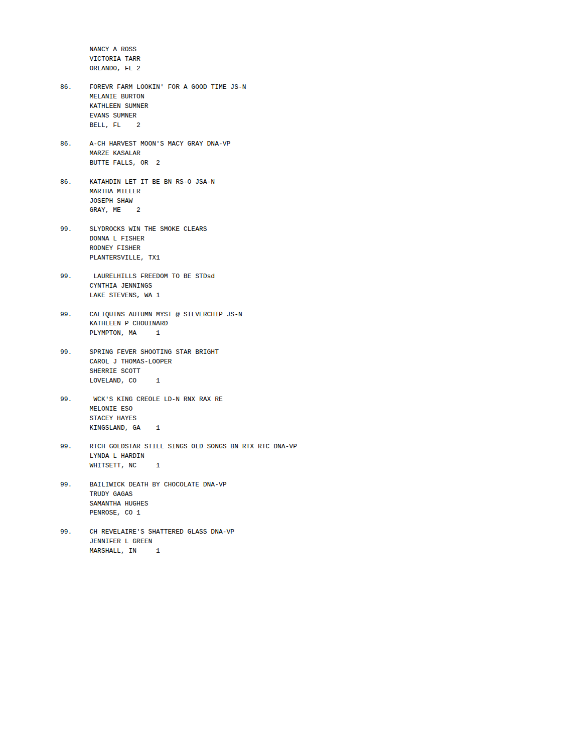NANCY A ROSS
VICTORIA TARR
ORLANDO, FL 2
86.
FOREVR FARM LOOKIN' FOR A GOOD TIME JS-N
MELANIE BURTON
KATHLEEN SUMNER
EVANS SUMNER
BELL, FL 2
86.
A-CH HARVEST MOON'S MACY GRAY DNA-VP
MARZE KASALAR
BUTTE FALLS, OR 2
86.
KATAHDIN LET IT BE BN RS-O JSA-N
MARTHA MILLER
JOSEPH SHAW
GRAY, ME 2
99.
SLYDROCKS WIN THE SMOKE CLEARS
DONNA L FISHER
RODNEY FISHER
PLANTERSVILLE, TX1
99.
LAURELHILLS FREEDOM TO BE STDsd
CYNTHIA JENNINGS
LAKE STEVENS, WA 1
99.
CALIQUINS AUTUMN MYST @ SILVERCHIP JS-N
KATHLEEN P CHOUINARD
PLYMPTON, MA 1
99.
SPRING FEVER SHOOTING STAR BRIGHT
CAROL J THOMAS-LOOPER
SHERRIE SCOTT
LOVELAND, CO 1
99.
WCK'S KING CREOLE LD-N RNX RAX RE
MELONIE ESO
STACEY HAYES
KINGSLAND, GA 1
99.
RTCH GOLDSTAR STILL SINGS OLD SONGS BN RTX RTC DNA-VP
LYNDA L HARDIN
WHITSETT, NC 1
99.
BAILIWICK DEATH BY CHOCOLATE DNA-VP
TRUDY GAGAS
SAMANTHA HUGHES
PENROSE, CO 1
99.
CH REVELAIRE'S SHATTERED GLASS DNA-VP
JENNIFER L GREEN
MARSHALL, IN 1